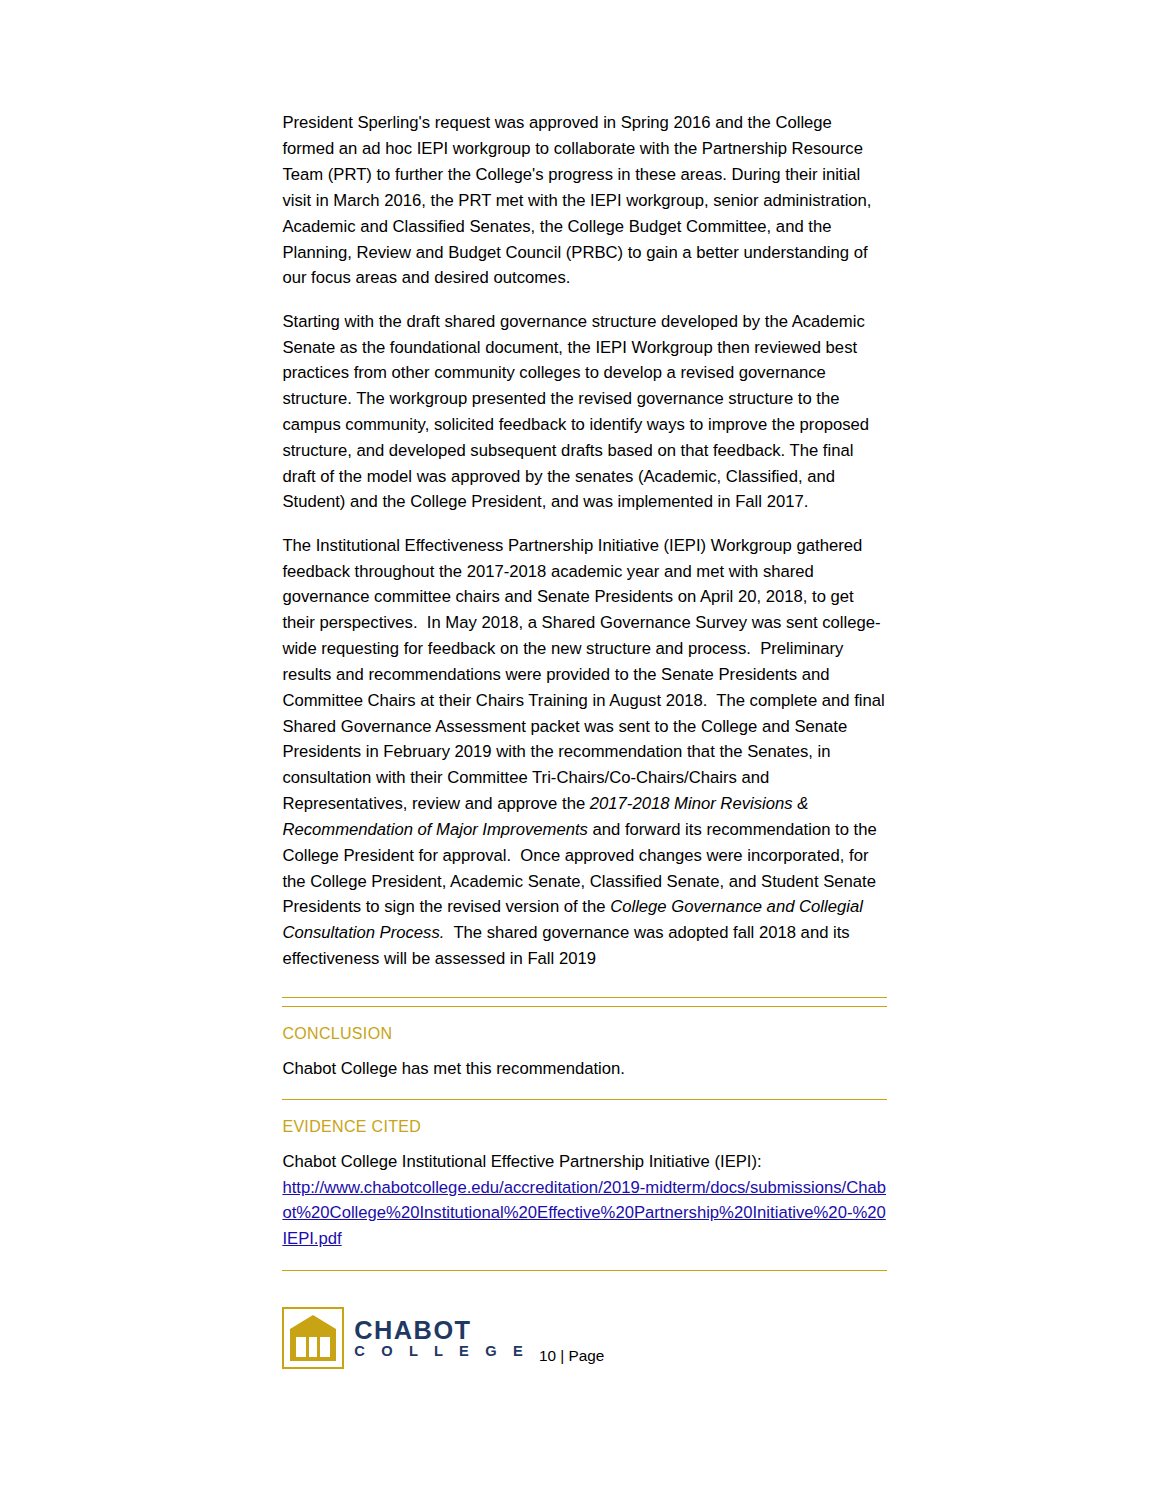President Sperling's request was approved in Spring 2016 and the College formed an ad hoc IEPI workgroup to collaborate with the Partnership Resource Team (PRT) to further the College's progress in these areas. During their initial visit in March 2016, the PRT met with the IEPI workgroup, senior administration, Academic and Classified Senates, the College Budget Committee, and the Planning, Review and Budget Council (PRBC) to gain a better understanding of our focus areas and desired outcomes.
Starting with the draft shared governance structure developed by the Academic Senate as the foundational document, the IEPI Workgroup then reviewed best practices from other community colleges to develop a revised governance structure. The workgroup presented the revised governance structure to the campus community, solicited feedback to identify ways to improve the proposed structure, and developed subsequent drafts based on that feedback. The final draft of the model was approved by the senates (Academic, Classified, and Student) and the College President, and was implemented in Fall 2017.
The Institutional Effectiveness Partnership Initiative (IEPI) Workgroup gathered feedback throughout the 2017-2018 academic year and met with shared governance committee chairs and Senate Presidents on April 20, 2018, to get their perspectives. In May 2018, a Shared Governance Survey was sent college-wide requesting for feedback on the new structure and process. Preliminary results and recommendations were provided to the Senate Presidents and Committee Chairs at their Chairs Training in August 2018. The complete and final Shared Governance Assessment packet was sent to the College and Senate Presidents in February 2019 with the recommendation that the Senates, in consultation with their Committee Tri-Chairs/Co-Chairs/Chairs and Representatives, review and approve the 2017-2018 Minor Revisions & Recommendation of Major Improvements and forward its recommendation to the College President for approval. Once approved changes were incorporated, for the College President, Academic Senate, Classified Senate, and Student Senate Presidents to sign the revised version of the College Governance and Collegial Consultation Process. The shared governance was adopted fall 2018 and its effectiveness will be assessed in Fall 2019
CONCLUSION
Chabot College has met this recommendation.
EVIDENCE CITED
Chabot College Institutional Effective Partnership Initiative (IEPI):
http://www.chabotcollege.edu/accreditation/2019-midterm/docs/submissions/Chabot%20College%20Institutional%20Effective%20Partnership%20Initiative%20-%20IEPI.pdf
CHABOT C O L L E G E
10 | Page